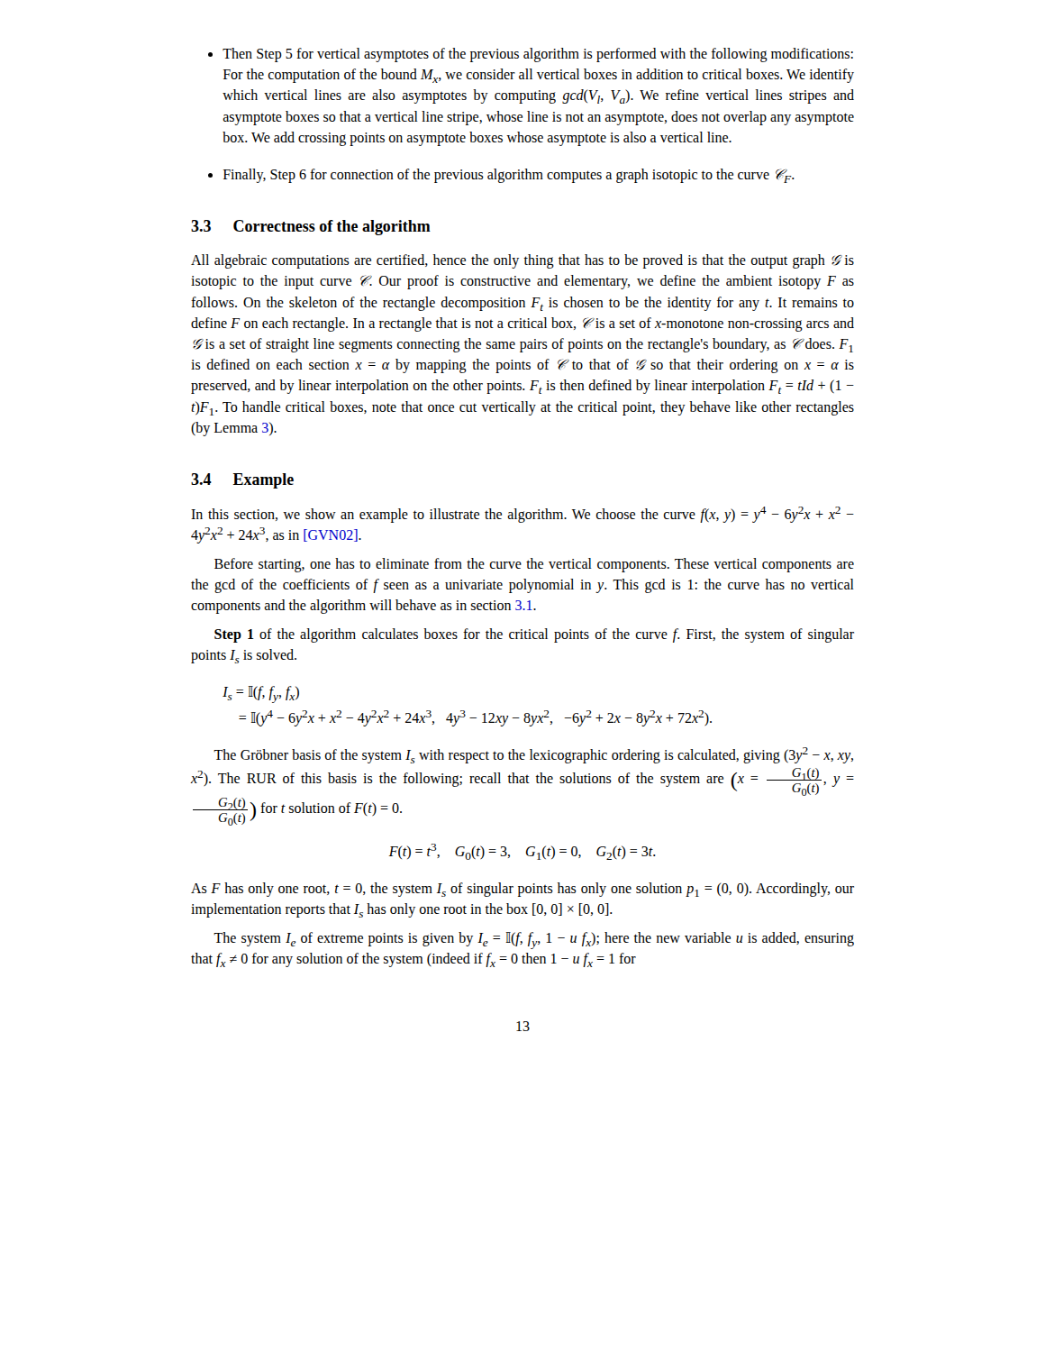Then Step 5 for vertical asymptotes of the previous algorithm is performed with the following modifications: For the computation of the bound Mx, we consider all vertical boxes in addition to critical boxes. We identify which vertical lines are also asymptotes by computing gcd(Vl, Va). We refine vertical lines stripes and asymptote boxes so that a vertical line stripe, whose line is not an asymptote, does not overlap any asymptote box. We add crossing points on asymptote boxes whose asymptote is also a vertical line.
Finally, Step 6 for connection of the previous algorithm computes a graph isotopic to the curve 𝒞F.
3.3 Correctness of the algorithm
All algebraic computations are certified, hence the only thing that has to be proved is that the output graph 𝒢 is isotopic to the input curve 𝒞. Our proof is constructive and elementary, we define the ambient isotopy F as follows. On the skeleton of the rectangle decomposition Ft is chosen to be the identity for any t. It remains to define F on each rectangle. In a rectangle that is not a critical box, 𝒞 is a set of x-monotone non-crossing arcs and 𝒢 is a set of straight line segments connecting the same pairs of points on the rectangle's boundary, as 𝒞 does. F1 is defined on each section x = α by mapping the points of 𝒞 to that of 𝒢 so that their ordering on x = α is preserved, and by linear interpolation on the other points. Ft is then defined by linear interpolation Ft = tId + (1 − t)F1. To handle critical boxes, note that once cut vertically at the critical point, they behave like other rectangles (by Lemma 3).
3.4 Example
In this section, we show an example to illustrate the algorithm. We choose the curve f(x, y) = y4 − 6y2x + x2 − 4y2x2 + 24x3, as in [GVN02].
Before starting, one has to eliminate from the curve the vertical components. These vertical components are the gcd of the coefficients of f seen as a univariate polynomial in y. This gcd is 1: the curve has no vertical components and the algorithm will behave as in section 3.1.
Step 1 of the algorithm calculates boxes for the critical points of the curve f. First, the system of singular points Is is solved.
Is = 𝕀(f, fy, fx) = 𝕀(y4 − 6y2x + x2 − 4y2x2 + 24x3, 4y3 − 12xy − 8yx2, −6y2 + 2x − 8y2x + 72x2).
The Gröbner basis of the system Is with respect to the lexicographic ordering is calculated, giving (3y2 − x, xy, x2). The RUR of this basis is the following; recall that the solutions of the system are (x = G1(t) G0(t), y = G2(t) G0(t)) for t solution of F(t) = 0.
F(t) = t3, G0(t) = 3, G1(t) = 0, G2(t) = 3t.
As F has only one root, t = 0, the system Is of singular points has only one solution p1 = (0, 0). Accordingly, our implementation reports that Is has only one root in the box [0, 0] × [0, 0].
The system Ie of extreme points is given by Ie = 𝕀(f, fy, 1 − u fx); here the new variable u is added, ensuring that fx ≠ 0 for any solution of the system (indeed if fx = 0 then 1 − u fx = 1 for
13